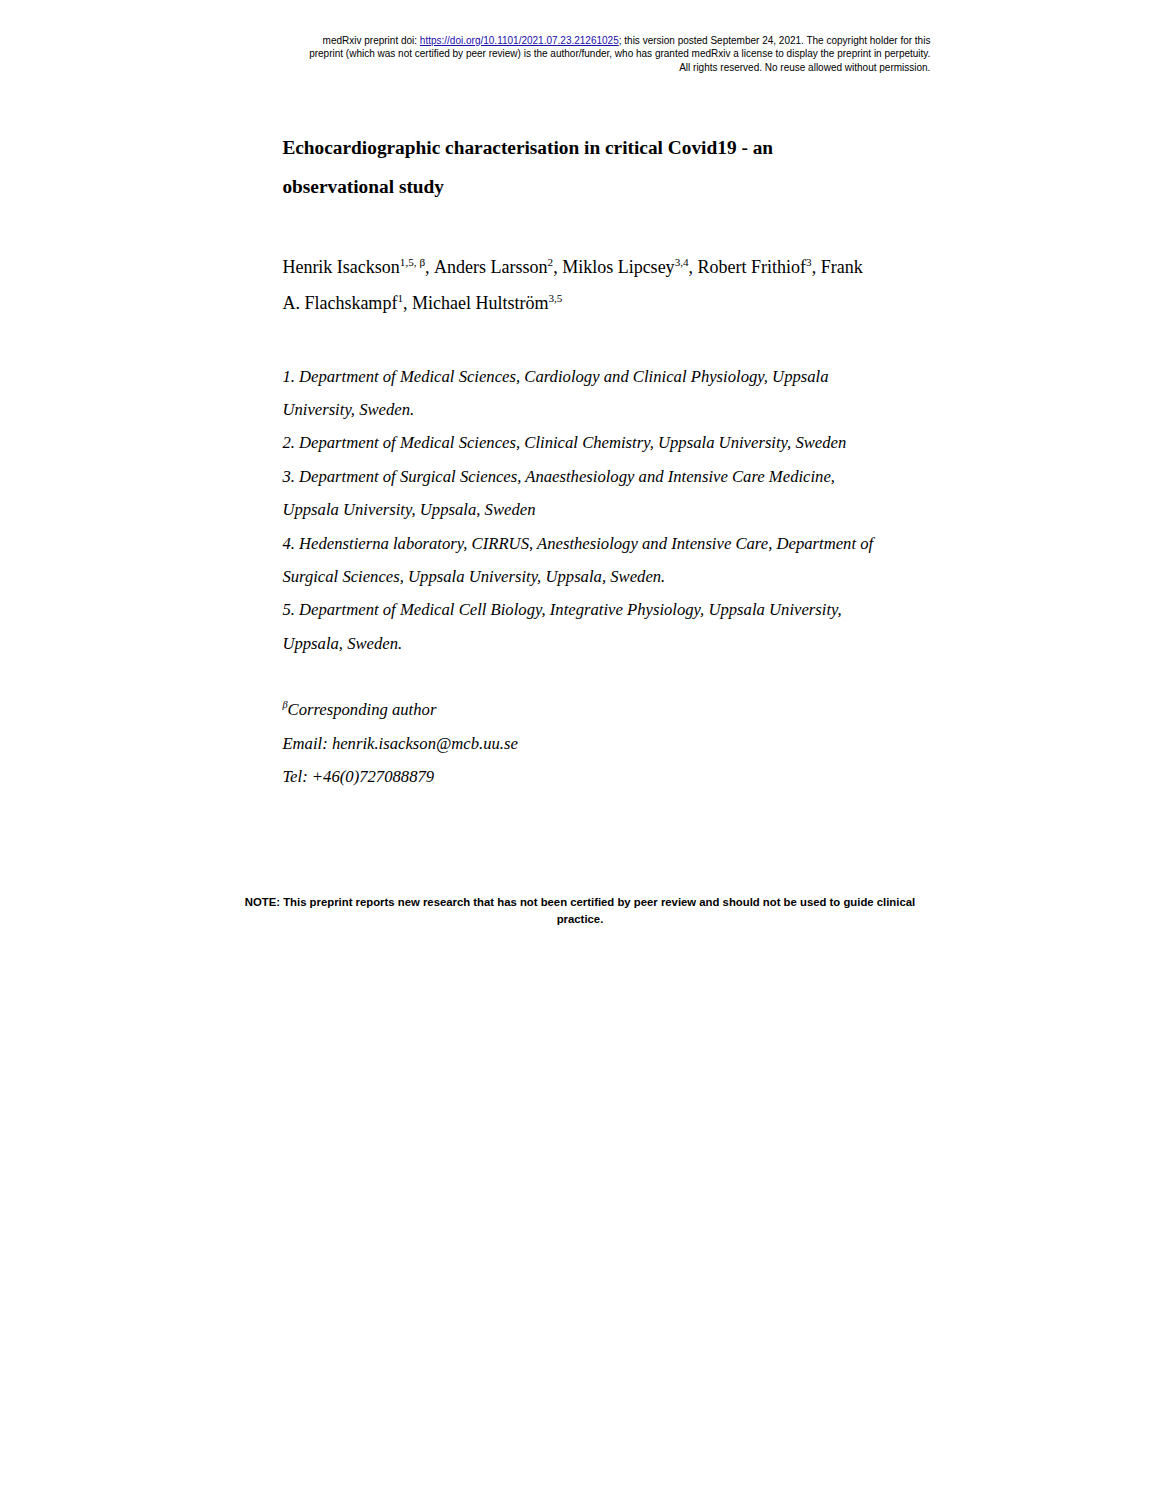medRxiv preprint doi: https://doi.org/10.1101/2021.07.23.21261025; this version posted September 24, 2021. The copyright holder for this
preprint (which was not certified by peer review) is the author/funder, who has granted medRxiv a license to display the preprint in perpetuity.
All rights reserved. No reuse allowed without permission.
Echocardiographic characterisation in critical Covid19 - an observational study
Henrik Isackson1,5, β, Anders Larsson2, Miklos Lipcsey3,4, Robert Frithiof3, Frank A. Flachskampf1, Michael Hultström3,5
1. Department of Medical Sciences, Cardiology and Clinical Physiology, Uppsala University, Sweden.
2. Department of Medical Sciences, Clinical Chemistry, Uppsala University, Sweden
3. Department of Surgical Sciences, Anaesthesiology and Intensive Care Medicine, Uppsala University, Uppsala, Sweden
4. Hedenstierna laboratory, CIRRUS, Anesthesiology and Intensive Care, Department of Surgical Sciences, Uppsala University, Uppsala, Sweden.
5. Department of Medical Cell Biology, Integrative Physiology, Uppsala University, Uppsala, Sweden.
βCorresponding author
Email: henrik.isackson@mcb.uu.se
Tel: +46(0)727088879
NOTE: This preprint reports new research that has not been certified by peer review and should not be used to guide clinical practice.